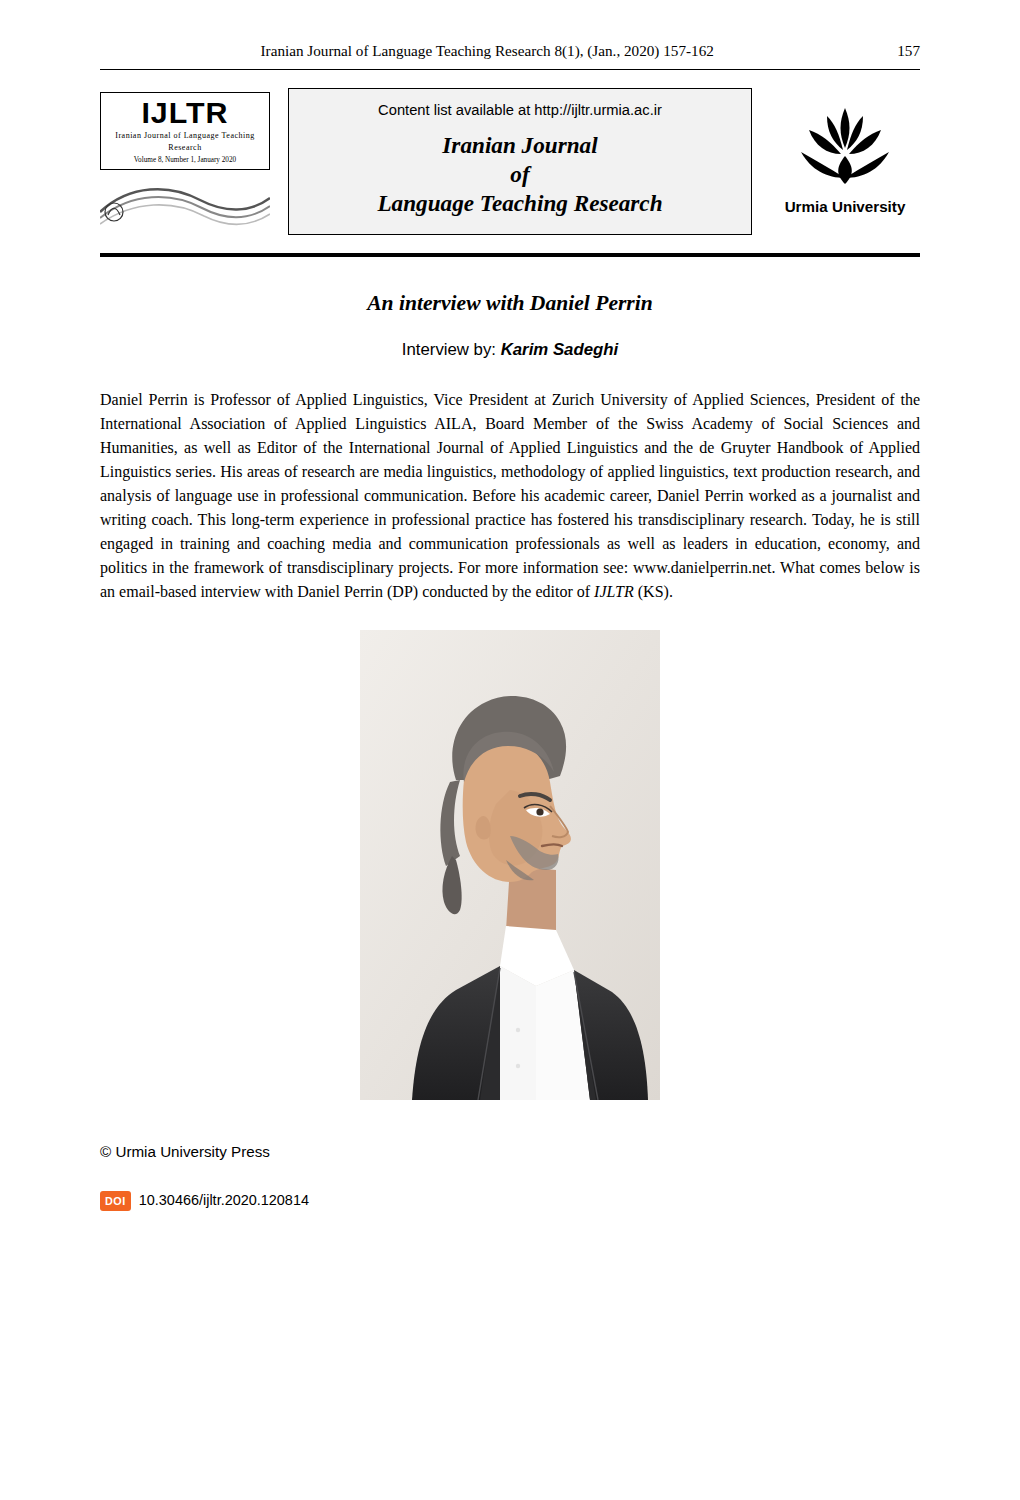Iranian Journal of Language Teaching Research 8(1), (Jan., 2020) 157-162
157
IJLTR
Iranian Journal of Language Teaching Research
Volume 8, Number 1, January 2020
Content list available at http://ijltr.urmia.ac.ir
Iranian Journal
of
Language Teaching Research
Urmia University
An interview with Daniel Perrin
Interview by: Karim Sadeghi
Daniel Perrin is Professor of Applied Linguistics, Vice President at Zurich University of Applied Sciences, President of the International Association of Applied Linguistics AILA, Board Member of the Swiss Academy of Social Sciences and Humanities, as well as Editor of the International Journal of Applied Linguistics and the de Gruyter Handbook of Applied Linguistics series. His areas of research are media linguistics, methodology of applied linguistics, text production research, and analysis of language use in professional communication. Before his academic career, Daniel Perrin worked as a journalist and writing coach. This long-term experience in professional practice has fostered his transdisciplinary research. Today, he is still engaged in training and coaching media and communication professionals as well as leaders in education, economy, and politics in the framework of transdisciplinary projects. For more information see: www.danielperrin.net. What comes below is an email-based interview with Daniel Perrin (DP) conducted by the editor of IJLTR (KS).
© Urmia University Press
DOI 10.30466/ijltr.2020.120814